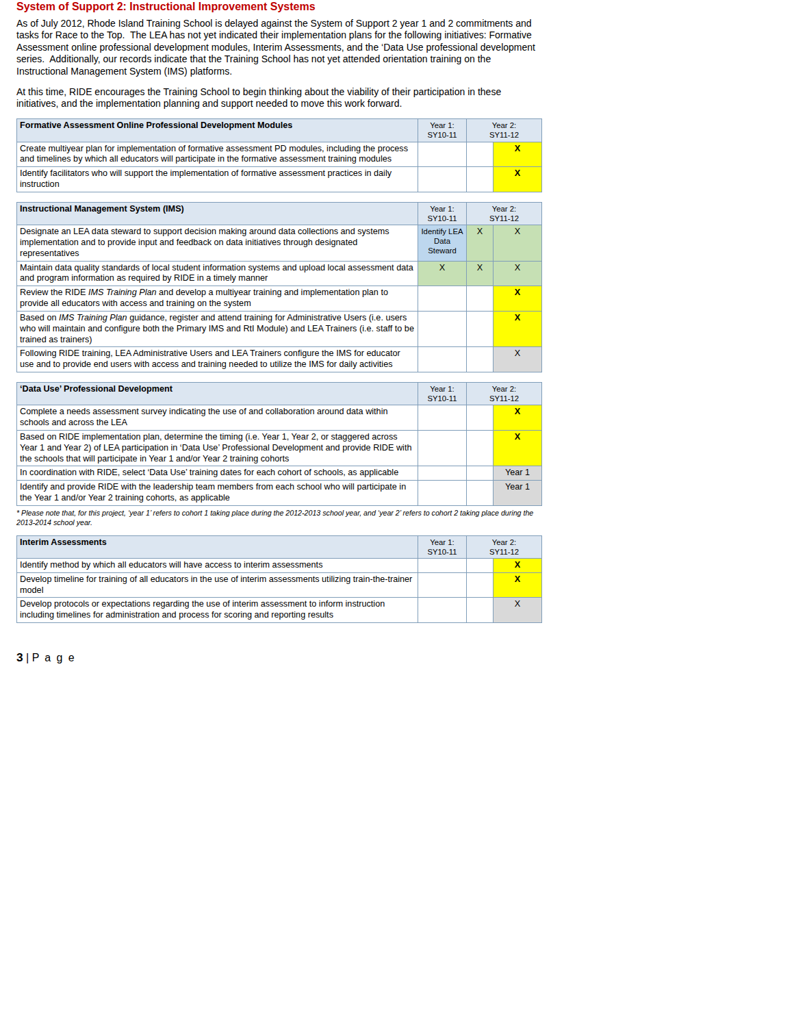System of Support 2: Instructional Improvement Systems
As of July 2012, Rhode Island Training School is delayed against the System of Support 2 year 1 and 2 commitments and tasks for Race to the Top. The LEA has not yet indicated their implementation plans for the following initiatives: Formative Assessment online professional development modules, Interim Assessments, and the ‘Data Use professional development series. Additionally, our records indicate that the Training School has not yet attended orientation training on the Instructional Management System (IMS) platforms.
At this time, RIDE encourages the Training School to begin thinking about the viability of their participation in these initiatives, and the implementation planning and support needed to move this work forward.
| Formative Assessment Online Professional Development Modules | Year 1: SY10-11 | Year 2: SY11-12 |
| --- | --- | --- |
| Create multiyear plan for implementation of formative assessment PD modules, including the process and timelines by which all educators will participate in the formative assessment training modules | | | X |
| Identify facilitators who will support the implementation of formative assessment practices in daily instruction | | | X |
| Instructional Management System (IMS) | Year 1: SY10-11 | Year 2: SY11-12 |
| --- | --- | --- |
| Designate an LEA data steward to support decision making around data collections and systems implementation and to provide input and feedback on data initiatives through designated representatives | Identify LEA Data Steward | X | X |
| Maintain data quality standards of local student information systems and upload local assessment data and program information as required by RIDE in a timely manner | X | X | X |
| Review the RIDE IMS Training Plan and develop a multiyear training and implementation plan to provide all educators with access and training on the system | | | X |
| Based on IMS Training Plan guidance, register and attend training for Administrative Users (i.e. users who will maintain and configure both the Primary IMS and RtI Module) and LEA Trainers (i.e. staff to be trained as trainers) | | | X |
| Following RIDE training, LEA Administrative Users and LEA Trainers configure the IMS for educator use and to provide end users with access and training needed to utilize the IMS for daily activities | | | X |
| ‘Data Use’ Professional Development | Year 1: SY10-11 | Year 2: SY11-12 |
| --- | --- | --- |
| Complete a needs assessment survey indicating the use of and collaboration around data within schools and across the LEA | | | X |
| Based on RIDE implementation plan, determine the timing (i.e. Year 1, Year 2, or staggered across Year 1 and Year 2) of LEA participation in ‘Data Use’ Professional Development and provide RIDE with the schools that will participate in Year 1 and/or Year 2 training cohorts | | | X |
| In coordination with RIDE, select ‘Data Use’ training dates for each cohort of schools, as applicable | | | Year 1 |
| Identify and provide RIDE with the leadership team members from each school who will participate in the Year 1 and/or Year 2 training cohorts, as applicable | | | Year 1 |
* Please note that, for this project, ‘year 1’ refers to cohort 1 taking place during the 2012-2013 school year, and ‘year 2’ refers to cohort 2 taking place during the 2013-2014 school year.
| Interim Assessments | Year 1: SY10-11 | Year 2: SY11-12 |
| --- | --- | --- |
| Identify method by which all educators will have access to interim assessments | | | X |
| Develop timeline for training of all educators in the use of interim assessments utilizing train-the-trainer model | | | X |
| Develop protocols or expectations regarding the use of interim assessment to inform instruction including timelines for administration and process for scoring and reporting results | | | X |
3 | P a g e